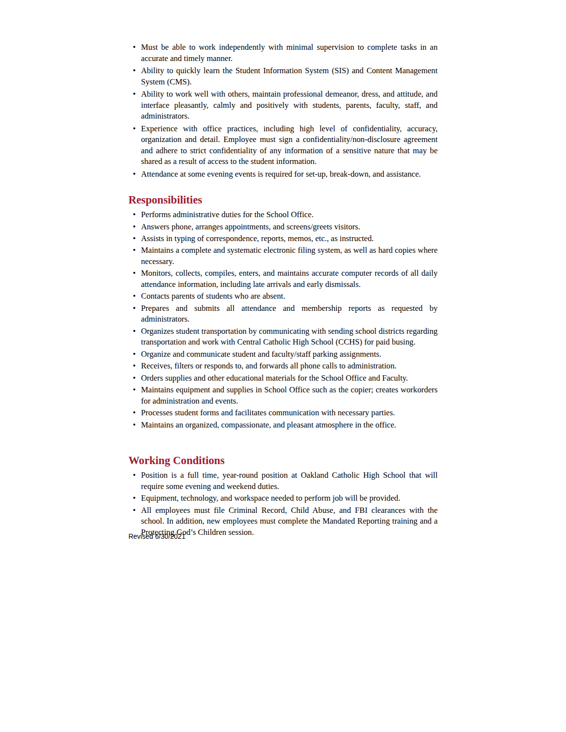Must be able to work independently with minimal supervision to complete tasks in an accurate and timely manner.
Ability to quickly learn the Student Information System (SIS) and Content Management System (CMS).
Ability to work well with others, maintain professional demeanor, dress, and attitude, and interface pleasantly, calmly and positively with students, parents, faculty, staff, and administrators.
Experience with office practices, including high level of confidentiality, accuracy, organization and detail. Employee must sign a confidentiality/non-disclosure agreement and adhere to strict confidentiality of any information of a sensitive nature that may be shared as a result of access to the student information.
Attendance at some evening events is required for set-up, break-down, and assistance.
Responsibilities
Performs administrative duties for the School Office.
Answers phone, arranges appointments, and screens/greets visitors.
Assists in typing of correspondence, reports, memos, etc., as instructed.
Maintains a complete and systematic electronic filing system, as well as hard copies where necessary.
Monitors, collects, compiles, enters, and maintains accurate computer records of all daily attendance information, including late arrivals and early dismissals.
Contacts parents of students who are absent.
Prepares and submits all attendance and membership reports as requested by administrators.
Organizes student transportation by communicating with sending school districts regarding transportation and work with Central Catholic High School (CCHS) for paid busing.
Organize and communicate student and faculty/staff parking assignments.
Receives, filters or responds to, and forwards all phone calls to administration.
Orders supplies and other educational materials for the School Office and Faculty.
Maintains equipment and supplies in School Office such as the copier; creates workorders for administration and events.
Processes student forms and facilitates communication with necessary parties.
Maintains an organized, compassionate, and pleasant atmosphere in the office.
Working Conditions
Position is a full time, year-round position at Oakland Catholic High School that will require some evening and weekend duties.
Equipment, technology, and workspace needed to perform job will be provided.
All employees must file Criminal Record, Child Abuse, and FBI clearances with the school. In addition, new employees must complete the Mandated Reporting training and a Protecting God’s Children session.
Revised 6/30/2021